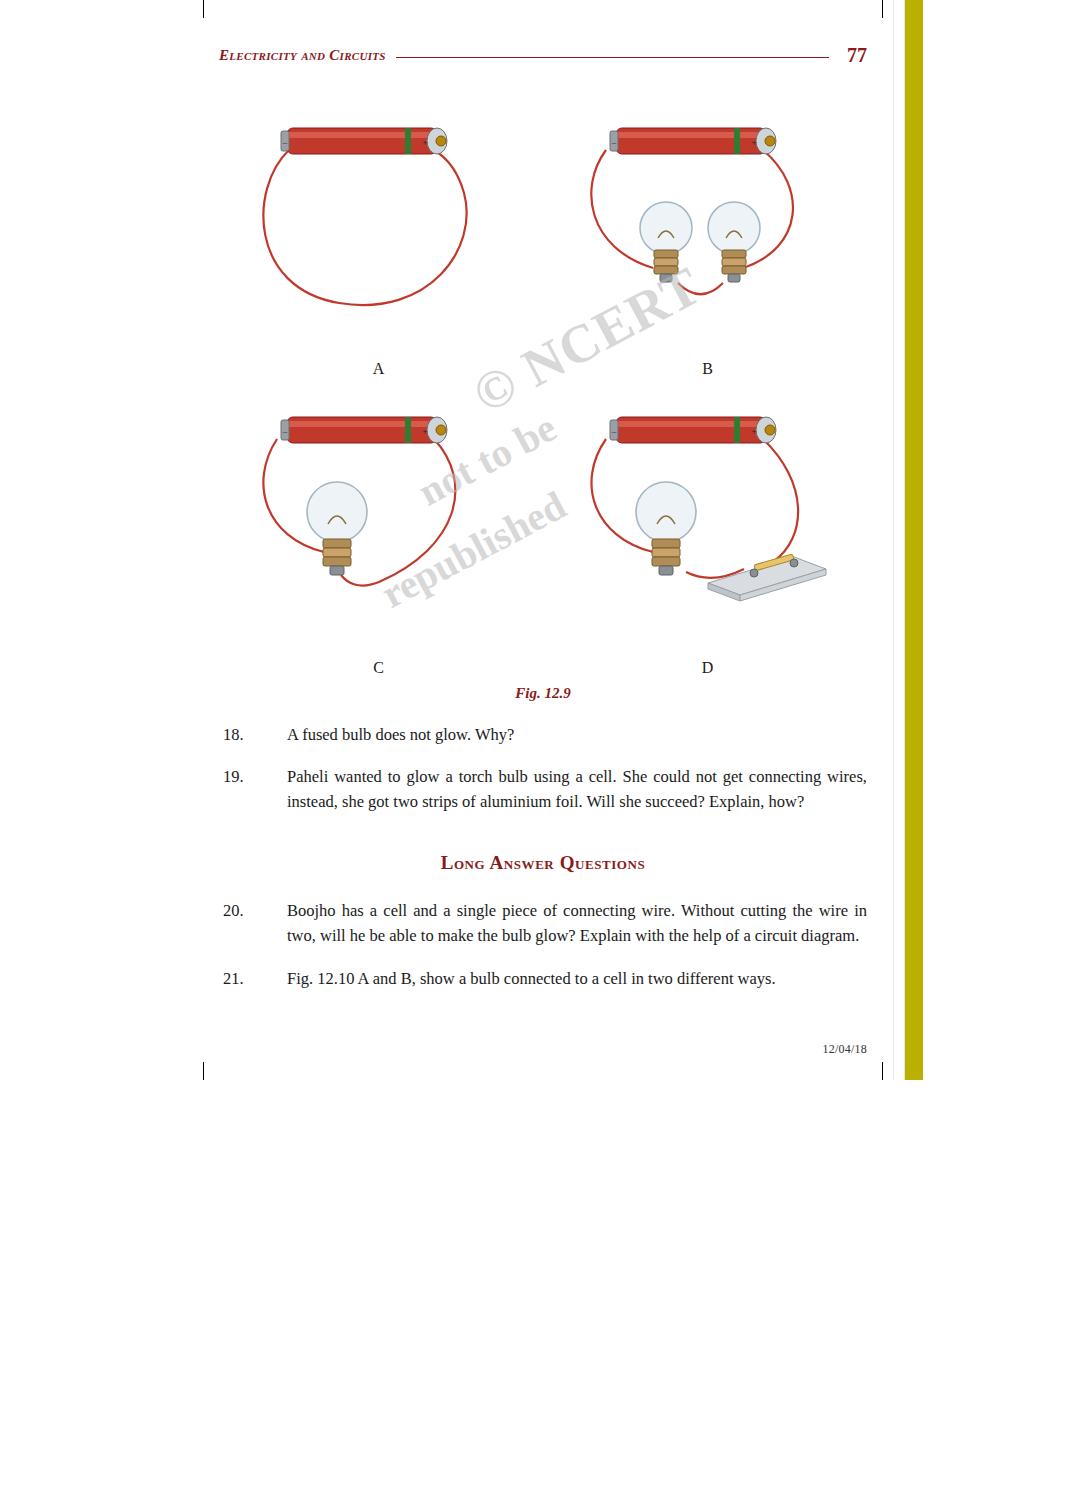Electricity and Circuits 77
© NCERT
not to be
republished
– +
A
– +
B
– +
C
– +
D
Fig. 12.9
18. A fused bulb does not glow. Why?
19. Paheli wanted to glow a torch bulb using a cell. She could not get connecting wires, instead, she got two strips of aluminium foil. Will she succeed? Explain, how?
Long Answer Questions
20. Boojho has a cell and a single piece of connecting wire. Without cutting the wire in two, will he be able to make the bulb glow? Explain with the help of a circuit diagram.
21. Fig. 12.10 A and B, show a bulb connected to a cell in two different ways.
12/04/18